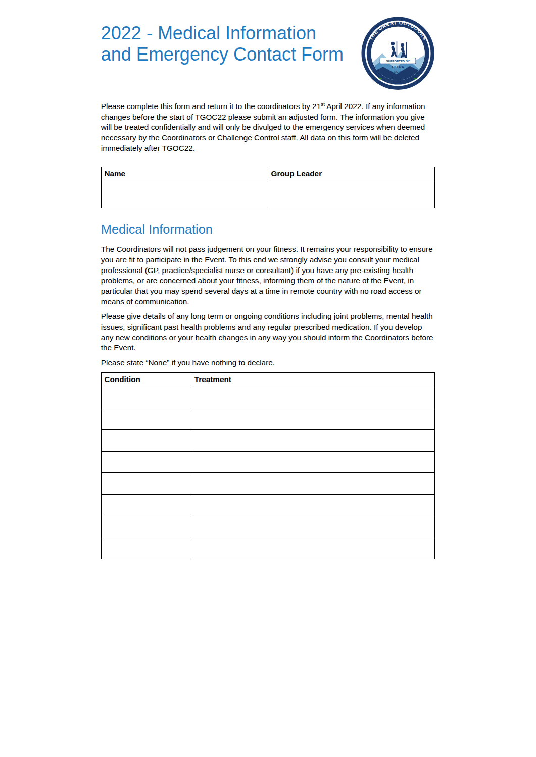2022 - Medical Information
and Emergency Contact Form
The Great Outdoors Challenge logo THE GREAT OUTDOORS SINCE 1980 SUPPORTED BY ULTRA LIGHT OUTDOOR GEAR
Please complete this form and return it to the coordinators by 21st April 2022. If any information changes before the start of TGOC22 please submit an adjusted form. The information you give will be treated confidentially and will only be divulged to the emergency services when deemed necessary by the Coordinators or Challenge Control staff. All data on this form will be deleted immediately after TGOC22.
| Name | Group Leader |
| --- | --- |
Medical Information
The Coordinators will not pass judgement on your fitness. It remains your responsibility to ensure you are fit to participate in the Event. To this end we strongly advise you consult your medical professional (GP, practice/specialist nurse or consultant) if you have any pre-existing health problems, or are concerned about your fitness, informing them of the nature of the Event, in particular that you may spend several days at a time in remote country with no road access or means of communication.
Please give details of any long term or ongoing conditions including joint problems, mental health issues, significant past health problems and any regular prescribed medication. If you develop any new conditions or your health changes in any way you should inform the Coordinators before the Event.
Please state “None” if you have nothing to declare.
| Condition | Treatment |
| --- | --- |